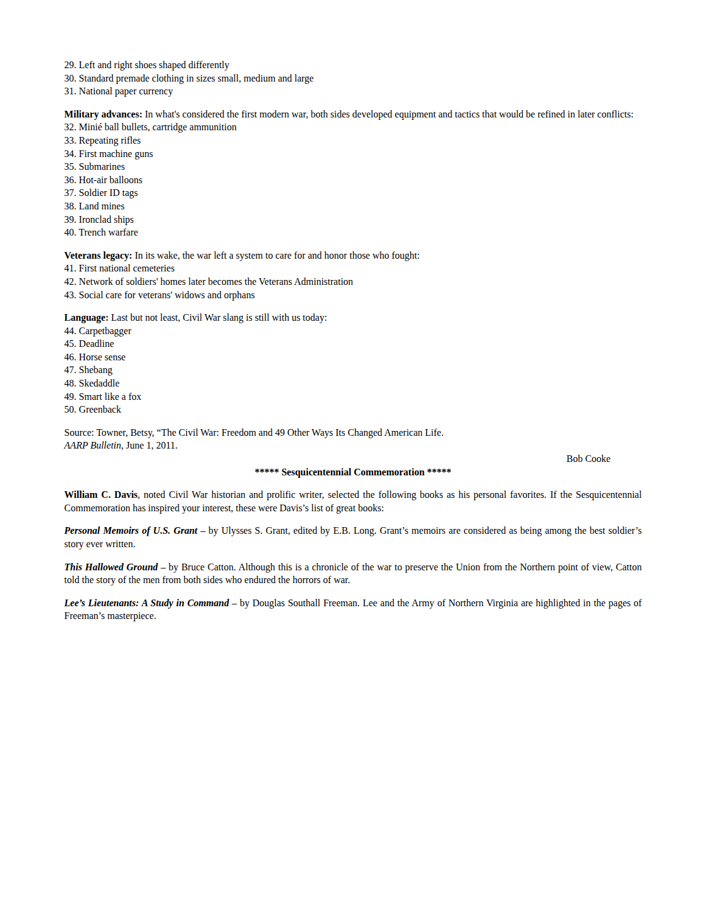29. Left and right shoes shaped differently
30. Standard premade clothing in sizes small, medium and large
31. National paper currency
Military advances: In what's considered the first modern war, both sides developed equipment and tactics that would be refined in later conflicts:
32. Minié ball bullets, cartridge ammunition
33. Repeating rifles
34. First machine guns
35. Submarines
36. Hot-air balloons
37. Soldier ID tags
38. Land mines
39. Ironclad ships
40. Trench warfare
Veterans legacy: In its wake, the war left a system to care for and honor those who fought:
41. First national cemeteries
42. Network of soldiers' homes later becomes the Veterans Administration
43. Social care for veterans' widows and orphans
Language: Last but not least, Civil War slang is still with us today:
44. Carpetbagger
45. Deadline
46. Horse sense
47. Shebang
48. Skedaddle
49. Smart like a fox
50. Greenback
Source: Towner, Betsy, “The Civil War: Freedom and 49 Other Ways Its Changed American Life.
AARP Bulletin, June 1, 2011.
Bob Cooke
***** Sesquicentennial Commemoration *****
William C. Davis, noted Civil War historian and prolific writer, selected the following books as his personal favorites. If the Sesquicentennial Commemoration has inspired your interest, these were Davis’s list of great books:
Personal Memoirs of U.S. Grant – by Ulysses S. Grant, edited by E.B. Long. Grant’s memoirs are considered as being among the best soldier’s story ever written.
This Hallowed Ground – by Bruce Catton. Although this is a chronicle of the war to preserve the Union from the Northern point of view, Catton told the story of the men from both sides who endured the horrors of war.
Lee’s Lieutenants: A Study in Command – by Douglas Southall Freeman. Lee and the Army of Northern Virginia are highlighted in the pages of Freeman’s masterpiece.